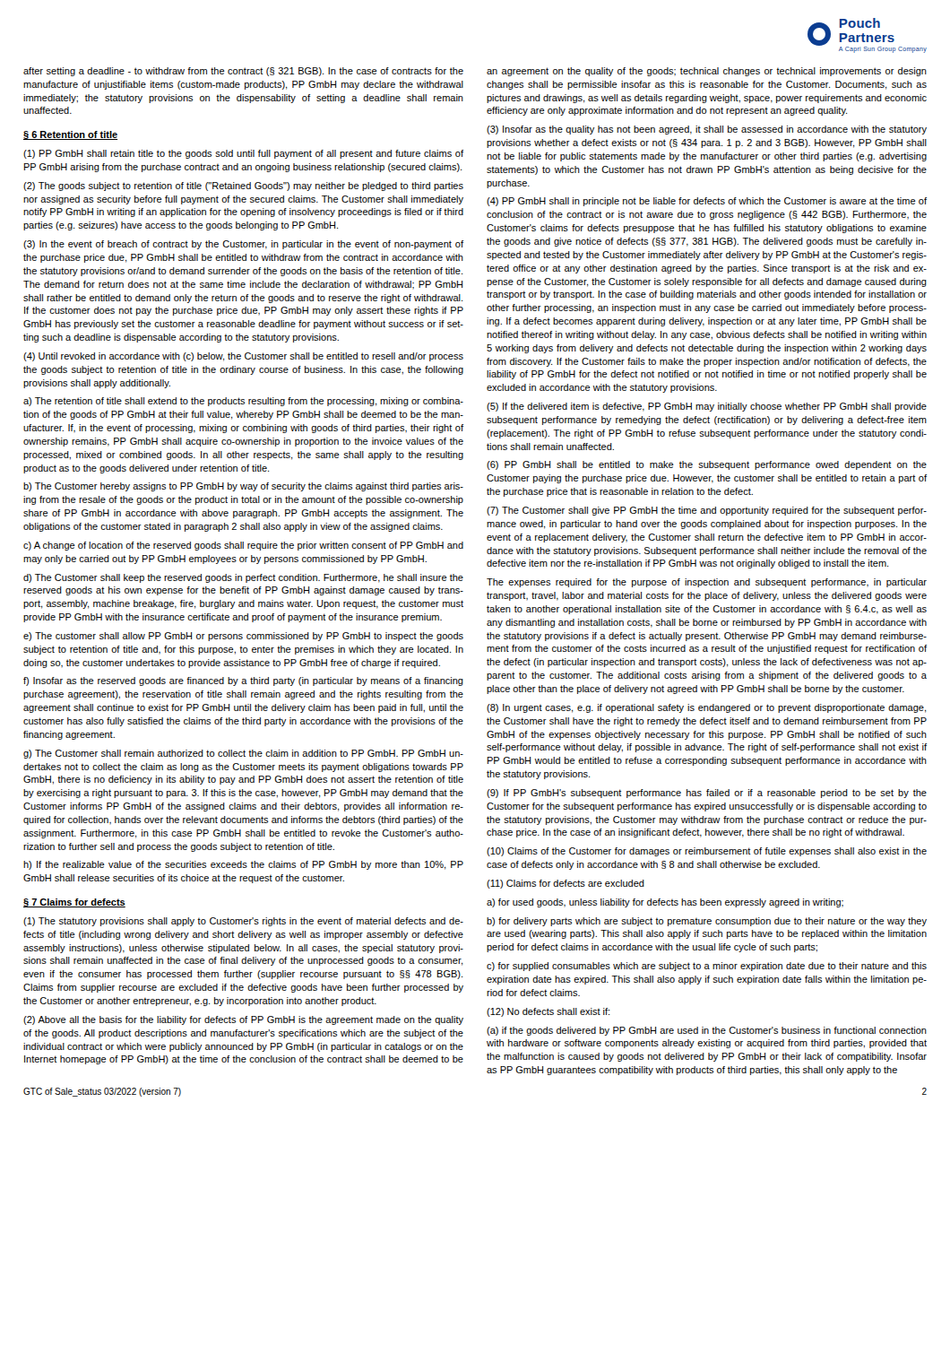Pouch
Partners
A Capri Sun Group Company
after setting a deadline - to withdraw from the contract (§ 321 BGB). In the case of contracts for the manufacture of unjustifiable items (custom-made products), PP GmbH may declare the withdrawal immediately; the statutory provisions on the dispensability of setting a deadline shall remain unaffected.
§ 6 Retention of title
(1) PP GmbH shall retain title to the goods sold until full payment of all present and future claims of PP GmbH arising from the purchase contract and an ongoing business relationship (secured claims).
(2) The goods subject to retention of title ("Retained Goods") may neither be pledged to third parties nor assigned as security before full payment of the secured claims. The Customer shall immediately notify PP GmbH in writing if an application for the opening of insolvency proceedings is filed or if third parties (e.g. seizures) have access to the goods belonging to PP GmbH.
(3) In the event of breach of contract by the Customer, in particular in the event of non-payment of the purchase price due, PP GmbH shall be entitled to withdraw from the contract in accordance with the statutory provisions or/and to demand surrender of the goods on the basis of the retention of title. The demand for return does not at the same time include the declaration of withdrawal; PP GmbH shall rather be entitled to demand only the return of the goods and to reserve the right of withdrawal. If the customer does not pay the purchase price due, PP GmbH may only assert these rights if PP GmbH has previously set the customer a reasonable deadline for payment without success or if setting such a deadline is dispensable according to the statutory provisions.
(4) Until revoked in accordance with (c) below, the Customer shall be entitled to resell and/or process the goods subject to retention of title in the ordinary course of business. In this case, the following provisions shall apply additionally.
a) The retention of title shall extend to the products resulting from the processing, mixing or combination of the goods of PP GmbH at their full value, whereby PP GmbH shall be deemed to be the manufacturer. If, in the event of processing, mixing or combining with goods of third parties, their right of ownership remains, PP GmbH shall acquire co-ownership in proportion to the invoice values of the processed, mixed or combined goods. In all other respects, the same shall apply to the resulting product as to the goods delivered under retention of title.
b) The Customer hereby assigns to PP GmbH by way of security the claims against third parties arising from the resale of the goods or the product in total or in the amount of the possible co-ownership share of PP GmbH in accordance with above paragraph. PP GmbH accepts the assignment. The obligations of the customer stated in paragraph 2 shall also apply in view of the assigned claims.
c) A change of location of the reserved goods shall require the prior written consent of PP GmbH and may only be carried out by PP GmbH employees or by persons commissioned by PP GmbH.
d) The Customer shall keep the reserved goods in perfect condition. Furthermore, he shall insure the reserved goods at his own expense for the benefit of PP GmbH against damage caused by transport, assembly, machine breakage, fire, burglary and mains water. Upon request, the customer must provide PP GmbH with the insurance certificate and proof of payment of the insurance premium.
e) The customer shall allow PP GmbH or persons commissioned by PP GmbH to inspect the goods subject to retention of title and, for this purpose, to enter the premises in which they are located. In doing so, the customer undertakes to provide assistance to PP GmbH free of charge if required.
f) Insofar as the reserved goods are financed by a third party (in particular by means of a financing purchase agreement), the reservation of title shall remain agreed and the rights resulting from the agreement shall continue to exist for PP GmbH until the delivery claim has been paid in full, until the customer has also fully satisfied the claims of the third party in accordance with the provisions of the financing agreement.
g) The Customer shall remain authorized to collect the claim in addition to PP GmbH. PP GmbH undertakes not to collect the claim as long as the Customer meets its payment obligations towards PP GmbH, there is no deficiency in its ability to pay and PP GmbH does not assert the retention of title by exercising a right pursuant to para. 3. If this is the case, however, PP GmbH may demand that the Customer informs PP GmbH of the assigned claims and their debtors, provides all information required for collection, hands over the relevant documents and informs the debtors (third parties) of the assignment. Furthermore, in this case PP GmbH shall be entitled to revoke the Customer's authorization to further sell and process the goods subject to retention of title.
h) If the realizable value of the securities exceeds the claims of PP GmbH by more than 10%, PP GmbH shall release securities of its choice at the request of the customer.
§ 7 Claims for defects
(1) The statutory provisions shall apply to Customer's rights in the event of material defects and defects of title (including wrong delivery and short delivery as well as improper assembly or defective assembly instructions), unless otherwise stipulated below. In all cases, the special statutory provisions shall remain unaffected in the case of final delivery of the unprocessed goods to a consumer, even if the consumer has processed them further (supplier recourse pursuant to §§ 478 BGB). Claims from supplier recourse are excluded if the defective goods have been further processed by the Customer or another entrepreneur, e.g. by incorporation into another product.
(2) Above all the basis for the liability for defects of PP GmbH is the agreement made on the quality of the goods. All product descriptions and manufacturer's specifications which are the subject of the individual contract or which were publicly announced by PP GmbH (in particular in catalogs or on the Internet homepage of PP GmbH) at the time of the conclusion of the contract shall be deemed to be an agreement on the quality of the goods; technical changes or technical improvements or design changes shall be permissible insofar as this is reasonable for the Customer. Documents, such as pictures and drawings, as well as details regarding weight, space, power requirements and economic efficiency are only approximate information and do not represent an agreed quality.
(3) Insofar as the quality has not been agreed, it shall be assessed in accordance with the statutory provisions whether a defect exists or not (§ 434 para. 1 p. 2 and 3 BGB). However, PP GmbH shall not be liable for public statements made by the manufacturer or other third parties (e.g. advertising statements) to which the Customer has not drawn PP GmbH's attention as being decisive for the purchase.
(4) PP GmbH shall in principle not be liable for defects of which the Customer is aware at the time of conclusion of the contract or is not aware due to gross negligence (§ 442 BGB). Furthermore, the Customer's claims for defects presuppose that he has fulfilled his statutory obligations to examine the goods and give notice of defects (§§ 377, 381 HGB). The delivered goods must be carefully inspected and tested by the Customer immediately after delivery by PP GmbH at the Customer's registered office or at any other destination agreed by the parties. Since transport is at the risk and expense of the Customer, the Customer is solely responsible for all defects and damage caused during transport or by transport. In the case of building materials and other goods intended for installation or other further processing, an inspection must in any case be carried out immediately before processing. If a defect becomes apparent during delivery, inspection or at any later time, PP GmbH shall be notified thereof in writing without delay. In any case, obvious defects shall be notified in writing within 5 working days from delivery and defects not detectable during the inspection within 2 working days from discovery. If the Customer fails to make the proper inspection and/or notification of defects, the liability of PP GmbH for the defect not notified or not notified in time or not notified properly shall be excluded in accordance with the statutory provisions.
(5) If the delivered item is defective, PP GmbH may initially choose whether PP GmbH shall provide subsequent performance by remedying the defect (rectification) or by delivering a defect-free item (replacement). The right of PP GmbH to refuse subsequent performance under the statutory conditions shall remain unaffected.
(6) PP GmbH shall be entitled to make the subsequent performance owed dependent on the Customer paying the purchase price due. However, the customer shall be entitled to retain a part of the purchase price that is reasonable in relation to the defect.
(7) The Customer shall give PP GmbH the time and opportunity required for the subsequent performance owed, in particular to hand over the goods complained about for inspection purposes. In the event of a replacement delivery, the Customer shall return the defective item to PP GmbH in accordance with the statutory provisions. Subsequent performance shall neither include the removal of the defective item nor the re-installation if PP GmbH was not originally obliged to install the item.
The expenses required for the purpose of inspection and subsequent performance, in particular transport, travel, labor and material costs for the place of delivery, unless the delivered goods were taken to another operational installation site of the Customer in accordance with § 6.4.c, as well as any dismantling and installation costs, shall be borne or reimbursed by PP GmbH in accordance with the statutory provisions if a defect is actually present. Otherwise PP GmbH may demand reimbursement from the customer of the costs incurred as a result of the unjustified request for rectification of the defect (in particular inspection and transport costs), unless the lack of defectiveness was not apparent to the customer. The additional costs arising from a shipment of the delivered goods to a place other than the place of delivery not agreed with PP GmbH shall be borne by the customer.
(8) In urgent cases, e.g. if operational safety is endangered or to prevent disproportionate damage, the Customer shall have the right to remedy the defect itself and to demand reimbursement from PP GmbH of the expenses objectively necessary for this purpose. PP GmbH shall be notified of such self-performance without delay, if possible in advance. The right of self-performance shall not exist if PP GmbH would be entitled to refuse a corresponding subsequent performance in accordance with the statutory provisions.
(9) If PP GmbH's subsequent performance has failed or if a reasonable period to be set by the Customer for the subsequent performance has expired unsuccessfully or is dispensable according to the statutory provisions, the Customer may withdraw from the purchase contract or reduce the purchase price. In the case of an insignificant defect, however, there shall be no right of withdrawal.
(10) Claims of the Customer for damages or reimbursement of futile expenses shall also exist in the case of defects only in accordance with § 8 and shall otherwise be excluded.
(11) Claims for defects are excluded
a) for used goods, unless liability for defects has been expressly agreed in writing;
b) for delivery parts which are subject to premature consumption due to their nature or the way they are used (wearing parts). This shall also apply if such parts have to be replaced within the limitation period for defect claims in accordance with the usual life cycle of such parts;
c) for supplied consumables which are subject to a minor expiration date due to their nature and this expiration date has expired. This shall also apply if such expiration date falls within the limitation period for defect claims.
(12) No defects shall exist if:
(a) if the goods delivered by PP GmbH are used in the Customer's business in functional connection with hardware or software components already existing or acquired from third parties, provided that the malfunction is caused by goods not delivered by PP GmbH or their lack of compatibility. Insofar as PP GmbH guarantees compatibility with products of third parties, this shall only apply to the
GTC of Sale_status 03/2022 (version 7)
2